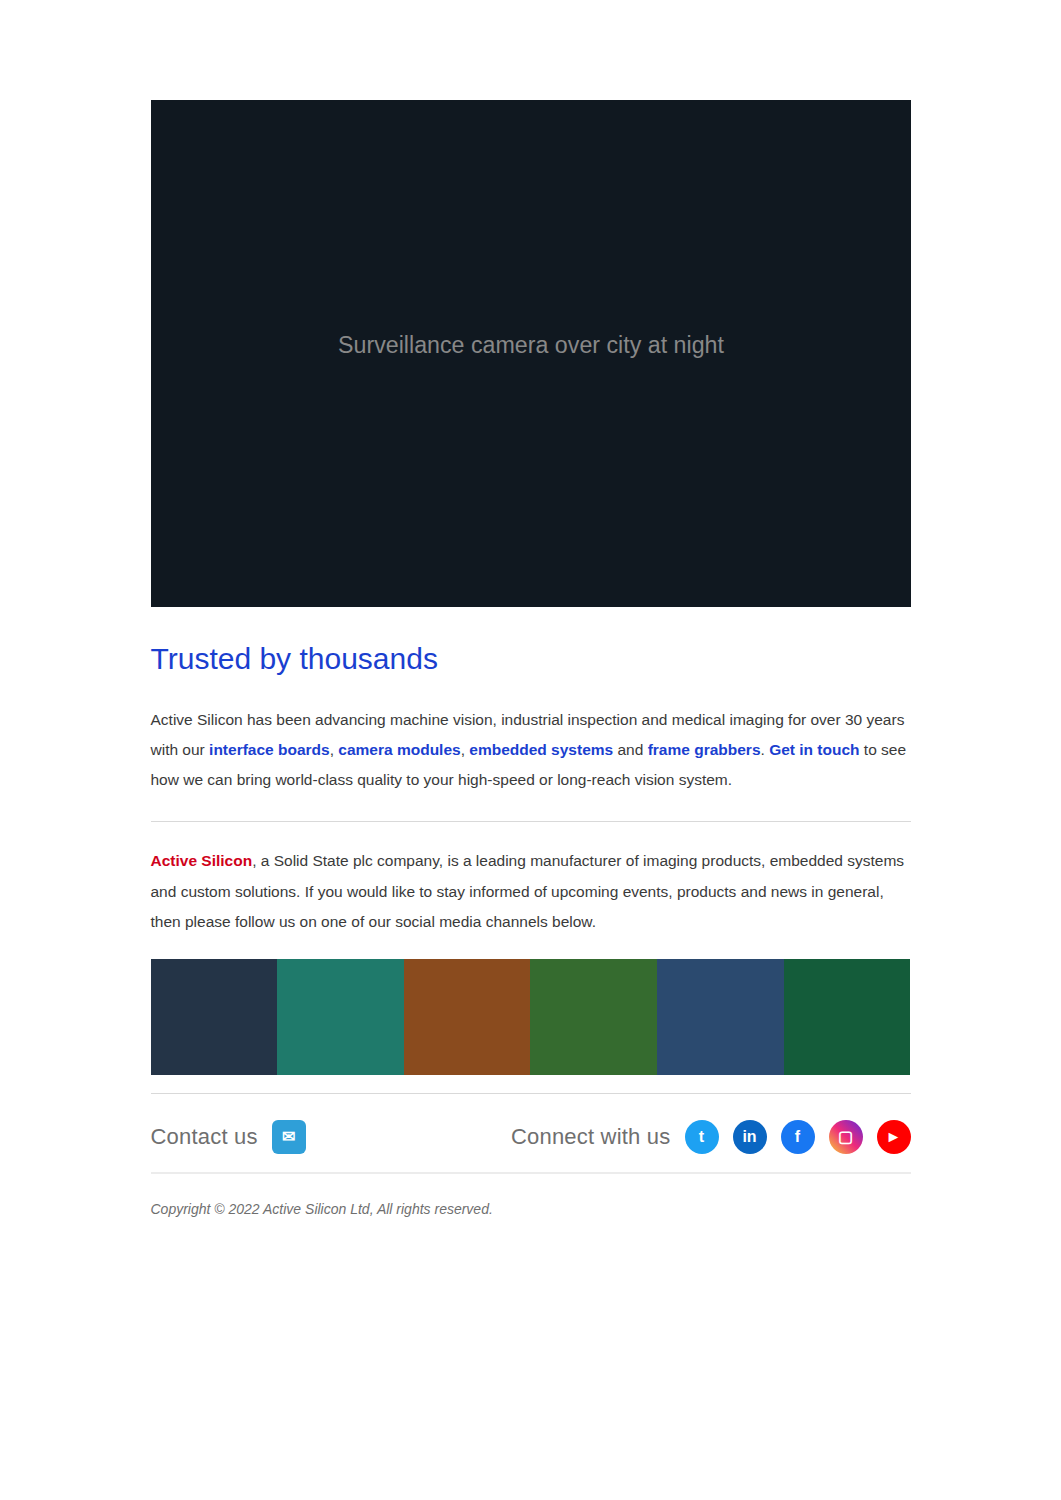Trusted by thousands
Active Silicon has been advancing machine vision, industrial inspection and medical imaging for over 30 years with our interface boards, camera modules, embedded systems and frame grabbers. Get in touch to see how we can bring world-class quality to your high-speed or long-reach vision system.
Active Silicon, a Solid State plc company, is a leading manufacturer of imaging products, embedded systems and custom solutions. If you would like to stay informed of upcoming events, products and news in general, then please follow us on one of our social media channels below.
Contact us ✉
Connect with us t in f ▢ ►
Copyright © 2022 Active Silicon Ltd, All rights reserved.